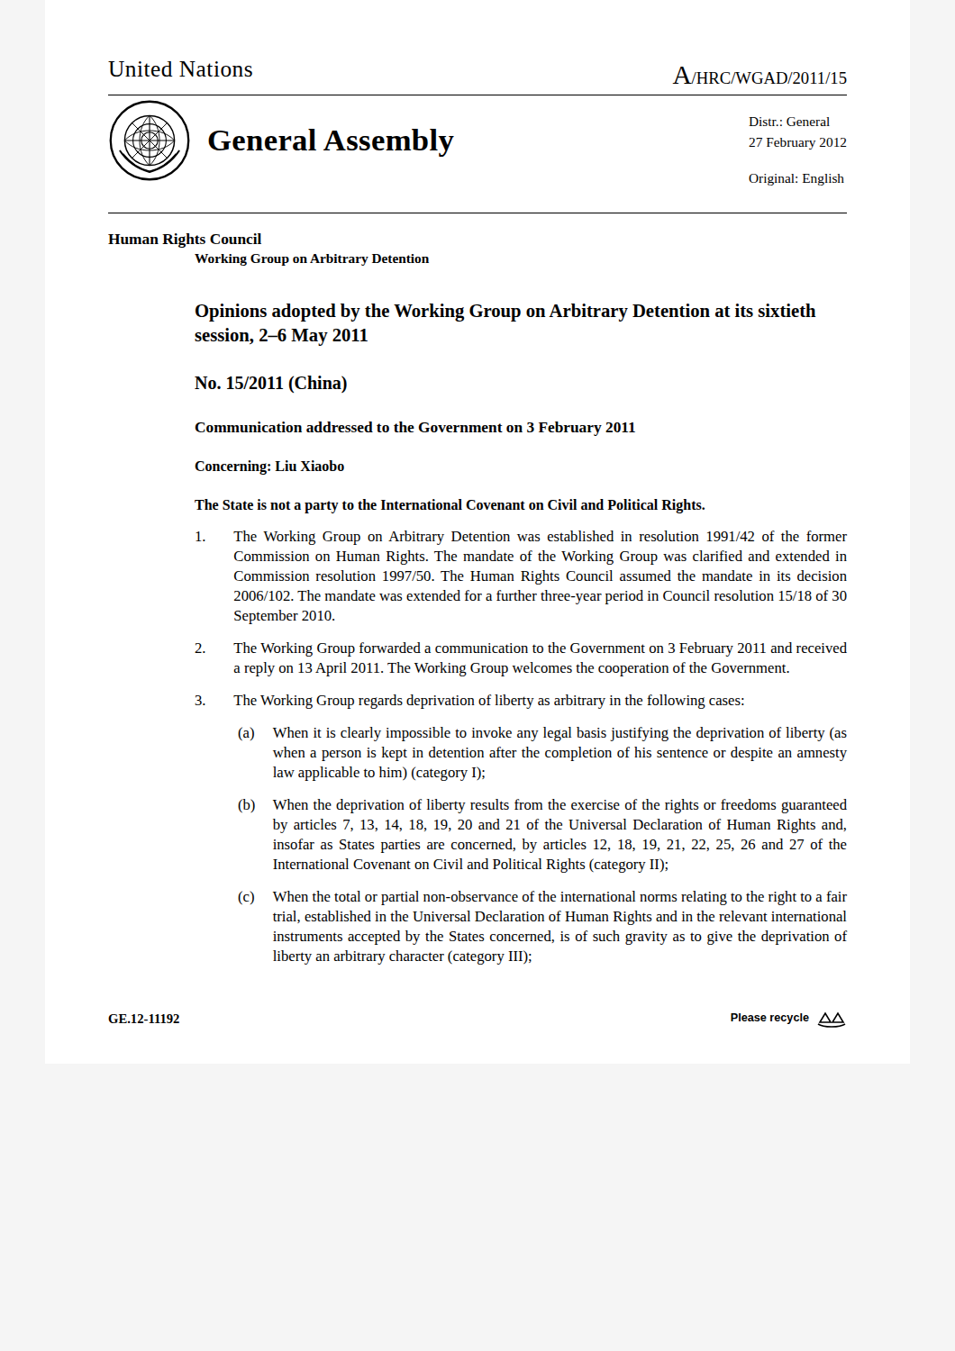United Nations
A/HRC/WGAD/2011/15
General Assembly
Distr.: General
27 February 2012
Original: English
Human Rights Council
Working Group on Arbitrary Detention
Opinions adopted by the Working Group on Arbitrary Detention at its sixtieth session, 2–6 May 2011
No. 15/2011 (China)
Communication addressed to the Government on 3 February 2011
Concerning: Liu Xiaobo
The State is not a party to the International Covenant on Civil and Political Rights.
1. The Working Group on Arbitrary Detention was established in resolution 1991/42 of the former Commission on Human Rights. The mandate of the Working Group was clarified and extended in Commission resolution 1997/50. The Human Rights Council assumed the mandate in its decision 2006/102. The mandate was extended for a further three-year period in Council resolution 15/18 of 30 September 2010.
2. The Working Group forwarded a communication to the Government on 3 February 2011 and received a reply on 13 April 2011. The Working Group welcomes the cooperation of the Government.
3. The Working Group regards deprivation of liberty as arbitrary in the following cases:
(a) When it is clearly impossible to invoke any legal basis justifying the deprivation of liberty (as when a person is kept in detention after the completion of his sentence or despite an amnesty law applicable to him) (category I);
(b) When the deprivation of liberty results from the exercise of the rights or freedoms guaranteed by articles 7, 13, 14, 18, 19, 20 and 21 of the Universal Declaration of Human Rights and, insofar as States parties are concerned, by articles 12, 18, 19, 21, 22, 25, 26 and 27 of the International Covenant on Civil and Political Rights (category II);
(c) When the total or partial non-observance of the international norms relating to the right to a fair trial, established in the Universal Declaration of Human Rights and in the relevant international instruments accepted by the States concerned, is of such gravity as to give the deprivation of liberty an arbitrary character (category III);
GE.12-11192
Please recycle